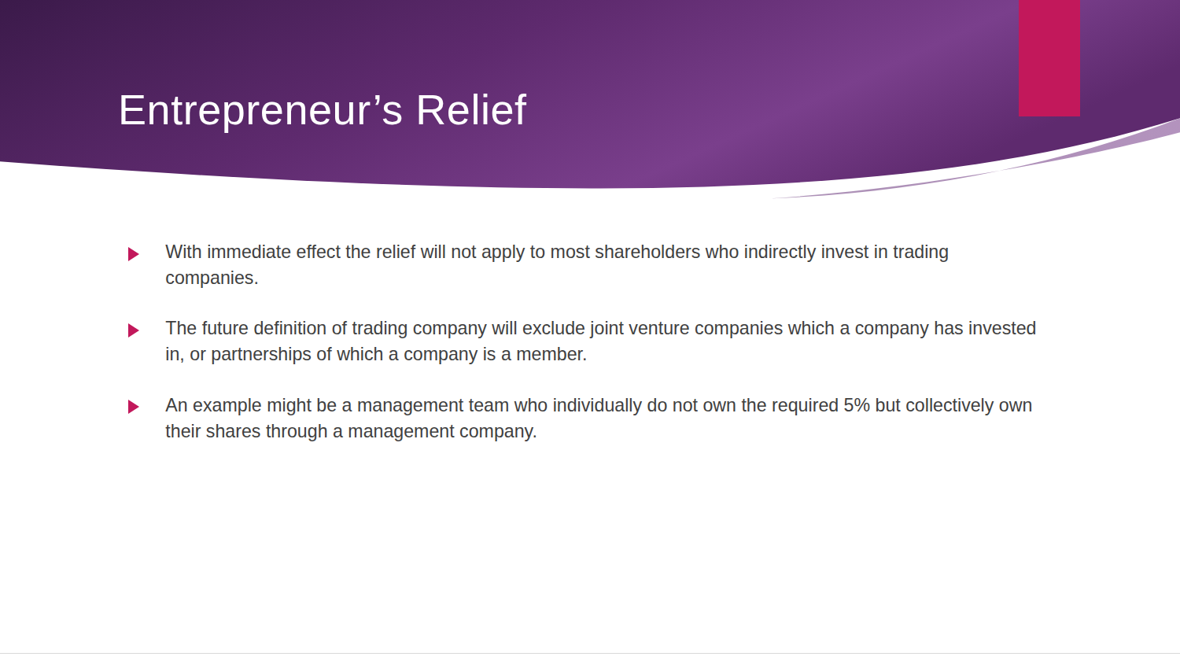Entrepreneur’s Relief
With immediate effect the relief will not apply to most shareholders who indirectly invest in trading companies.
The future definition of trading company will exclude joint venture companies which a company has invested in, or partnerships of which a company is a member.
An example might be a management team who individually do not own the required 5% but collectively own their shares through a management company.